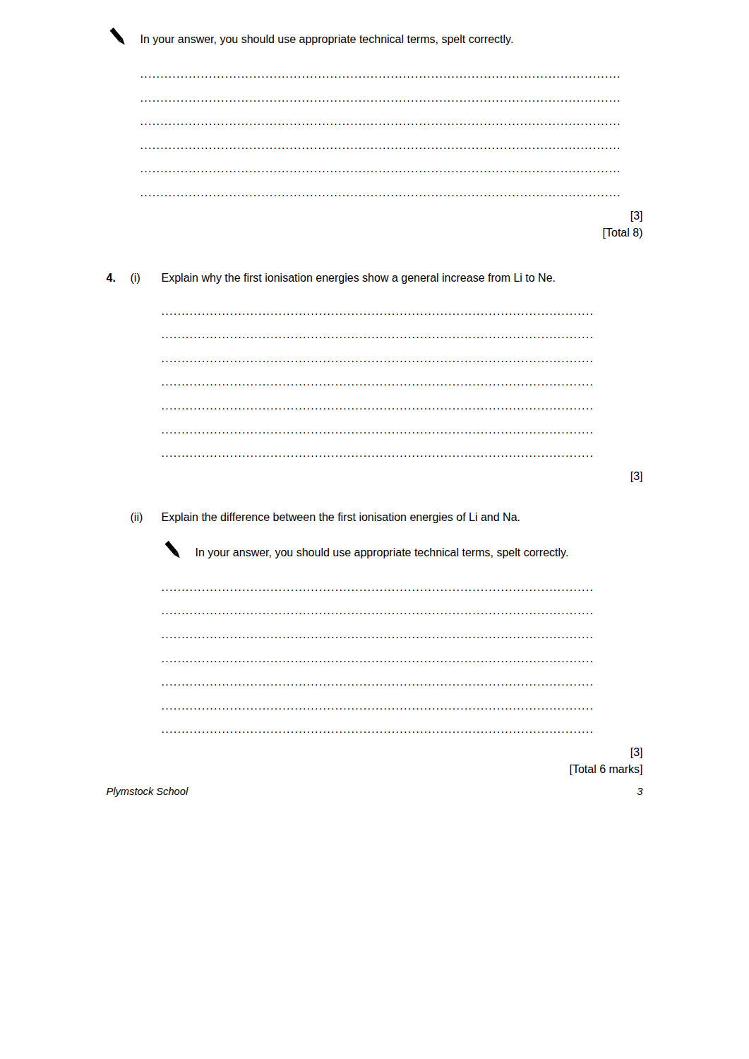In your answer, you should use appropriate technical terms, spelt correctly.
.......................................................................................................................
.......................................................................................................................
.......................................................................................................................
.......................................................................................................................
.......................................................................................................................
.......................................................................................................................
[3]
[Total 8)
4.
(i)
Explain why the first ionisation energies show a general increase from Li to Ne.
...........................................................................................................
...........................................................................................................
...........................................................................................................
...........................................................................................................
...........................................................................................................
...........................................................................................................
...........................................................................................................
[3]
(ii)
Explain the difference between the first ionisation energies of Li and Na.
In your answer, you should use appropriate technical terms, spelt correctly.
...........................................................................................................
...........................................................................................................
...........................................................................................................
...........................................................................................................
...........................................................................................................
...........................................................................................................
...........................................................................................................
[3]
[Total 6 marks]
Plymstock School 3